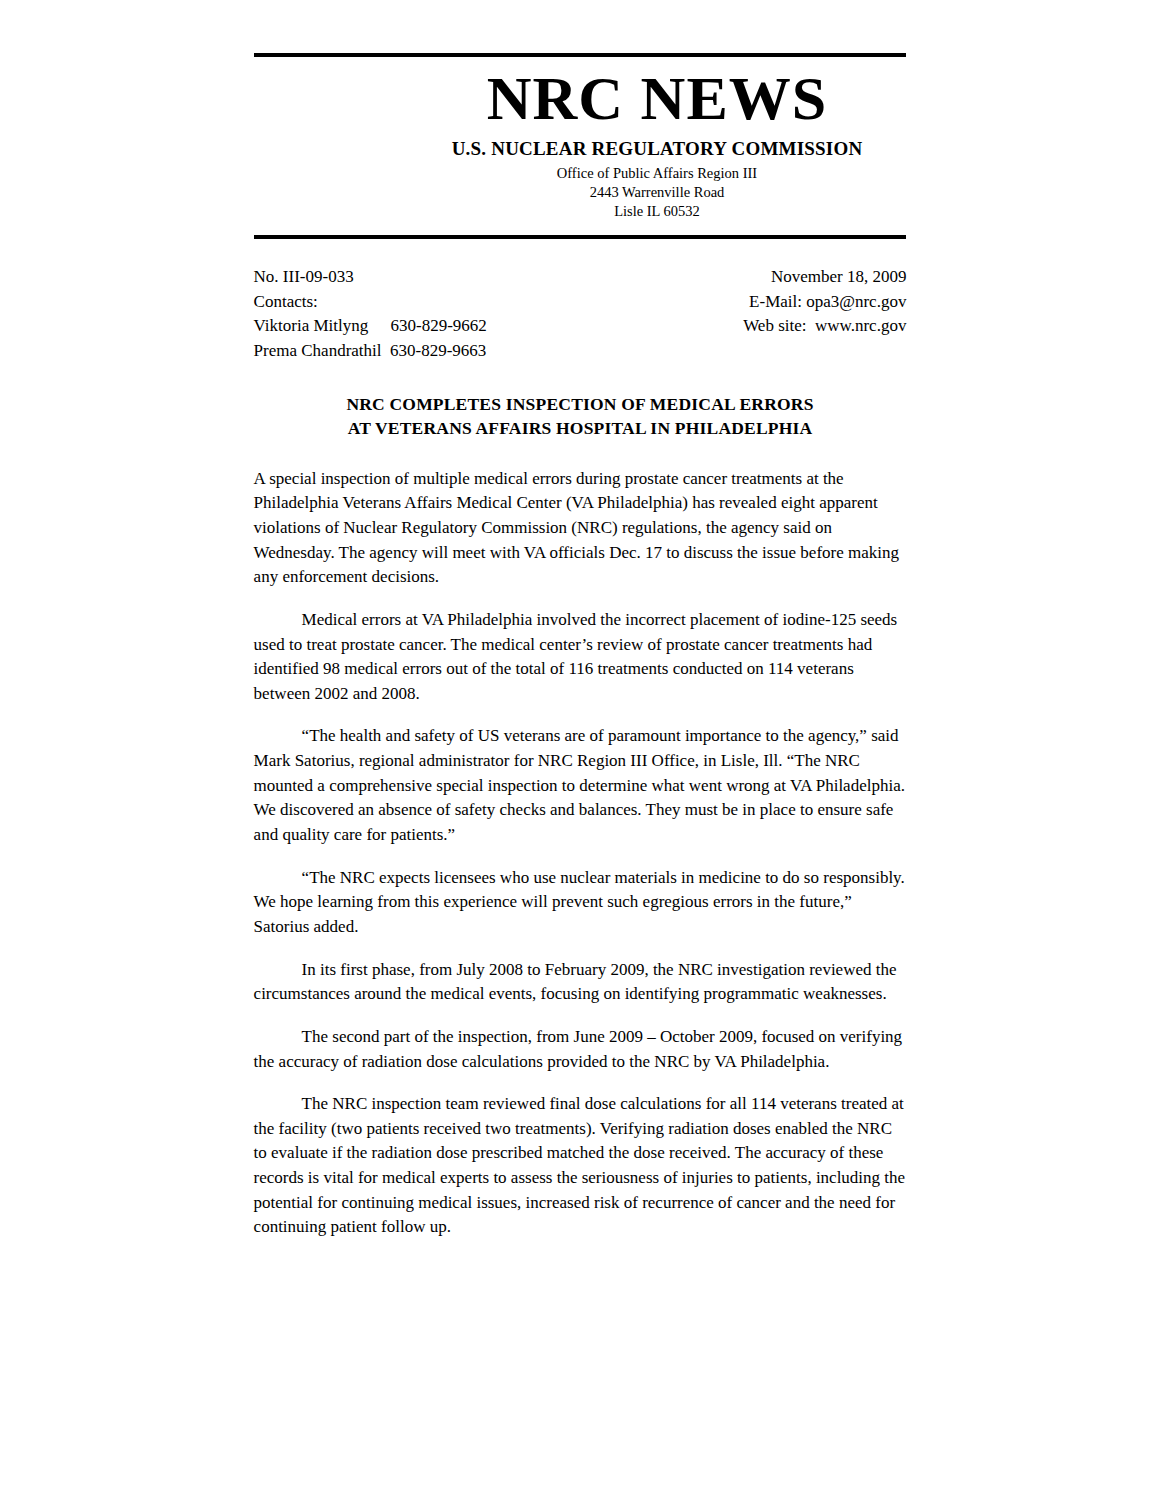NRC NEWS
U.S. NUCLEAR REGULATORY COMMISSION
Office of Public Affairs Region III
2443 Warrenville Road
Lisle IL 60532
| No. III-09-033 | November 18, 2009 |
| Contacts: | E-Mail: opa3@nrc.gov |
| Viktoria Mitlyng 630-829-9662 | Web site: www.nrc.gov |
| Prema Chandrathil 630-829-9663 | |
NRC COMPLETES INSPECTION OF MEDICAL ERRORS
AT VETERANS AFFAIRS HOSPITAL IN PHILADELPHIA
A special inspection of multiple medical errors during prostate cancer treatments at the Philadelphia Veterans Affairs Medical Center (VA Philadelphia) has revealed eight apparent violations of Nuclear Regulatory Commission (NRC) regulations, the agency said on Wednesday. The agency will meet with VA officials Dec. 17 to discuss the issue before making any enforcement decisions.
Medical errors at VA Philadelphia involved the incorrect placement of iodine-125 seeds used to treat prostate cancer. The medical center’s review of prostate cancer treatments had identified 98 medical errors out of the total of 116 treatments conducted on 114 veterans between 2002 and 2008.
“The health and safety of US veterans are of paramount importance to the agency,” said Mark Satorius, regional administrator for NRC Region III Office, in Lisle, Ill. “The NRC mounted a comprehensive special inspection to determine what went wrong at VA Philadelphia. We discovered an absence of safety checks and balances. They must be in place to ensure safe and quality care for patients.”
“The NRC expects licensees who use nuclear materials in medicine to do so responsibly. We hope learning from this experience will prevent such egregious errors in the future,” Satorius added.
In its first phase, from July 2008 to February 2009, the NRC investigation reviewed the circumstances around the medical events, focusing on identifying programmatic weaknesses.
The second part of the inspection, from June 2009 – October 2009, focused on verifying the accuracy of radiation dose calculations provided to the NRC by VA Philadelphia.
The NRC inspection team reviewed final dose calculations for all 114 veterans treated at the facility (two patients received two treatments). Verifying radiation doses enabled the NRC to evaluate if the radiation dose prescribed matched the dose received. The accuracy of these records is vital for medical experts to assess the seriousness of injuries to patients, including the potential for continuing medical issues, increased risk of recurrence of cancer and the need for continuing patient follow up.